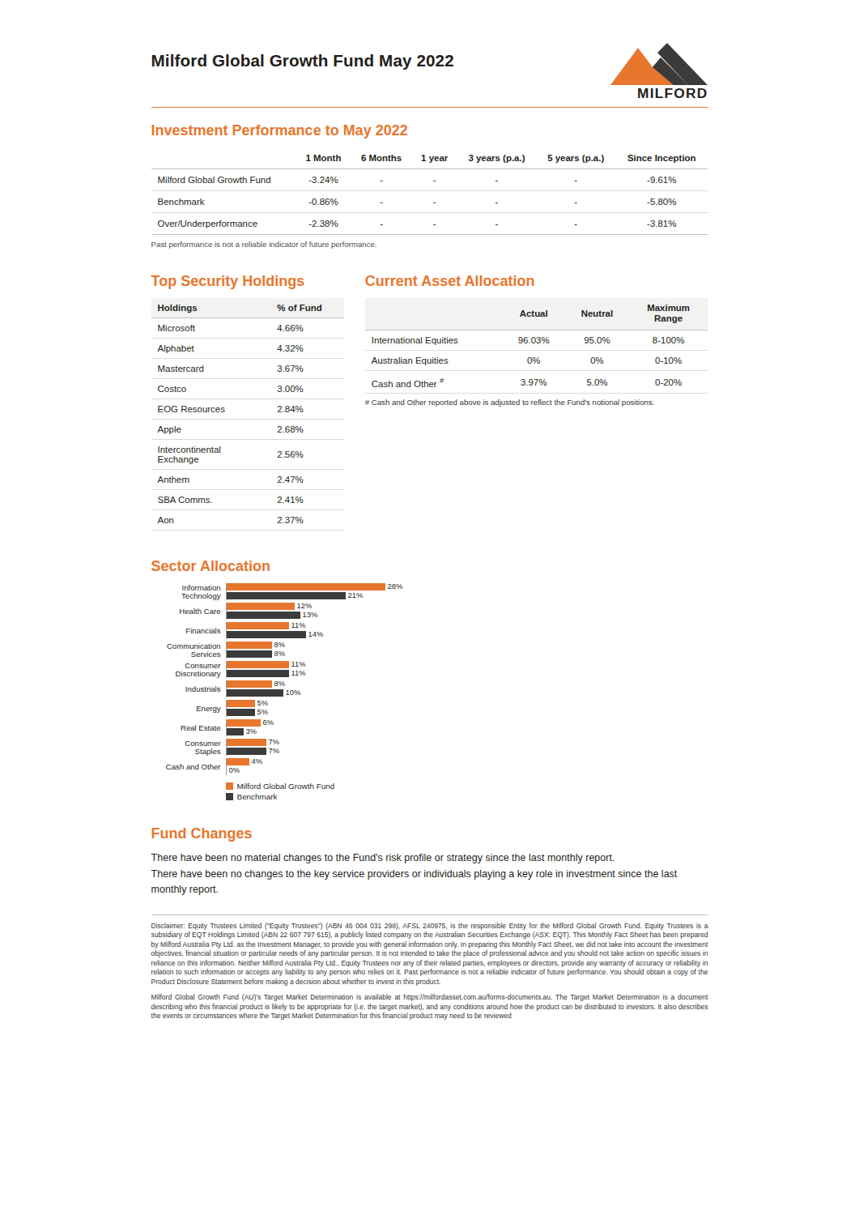Milford Global Growth Fund May 2022
MILFORD
Investment Performance to May 2022
| | 1 Month | 6 Months | 1 year | 3 years (p.a.) | 5 years (p.a.) | Since Inception |
| --- | --- | --- | --- | --- | --- | --- |
| Milford Global Growth Fund | -3.24% | - | - | - | - | -9.61% |
| Benchmark | -0.86% | - | - | - | - | -5.80% |
| Over/Underperformance | -2.38% | - | - | - | - | -3.81% |
Past performance is not a reliable indicator of future performance.
Top Security Holdings
| Holdings | % of Fund |
| --- | --- |
| Microsoft | 4.66% |
| Alphabet | 4.32% |
| Mastercard | 3.67% |
| Costco | 3.00% |
| EOG Resources | 2.84% |
| Apple | 2.68% |
| Intercontinental Exchange | 2.56% |
| Anthem | 2.47% |
| SBA Comms. | 2.41% |
| Aon | 2.37% |
Current Asset Allocation
| | Actual | Neutral | Maximum Range |
| --- | --- | --- | --- |
| International Equities | 96.03% | 95.0% | 8-100% |
| Australian Equities | 0% | 0% | 0-10% |
| Cash and Other # | 3.97% | 5.0% | 0-20% |
# Cash and Other reported above is adjusted to reflect the Fund's notional positions.
Sector Allocation
Information
Technology
28%
21%
Health Care
12%
13%
Financials
11%
14%
Communication
Services
8%
8%
Consumer
Discretionary
11%
11%
Industrials
8%
10%
Energy
5%
5%
Real Estate
6%
3%
Consumer
Staples
7%
7%
Cash and Other
4%
0%
Milford Global Growth Fund
Benchmark
Fund Changes
There have been no material changes to the Fund's risk profile or strategy since the last monthly report.
There have been no changes to the key service providers or individuals playing a key role in investment since the last monthly report.
Disclaimer: Equity Trustees Limited ("Equity Trustees") (ABN 46 004 031 298), AFSL 240975, is the responsible Entity for the Milford Global Growth Fund. Equity Trustees is a subsidiary of EQT Holdings Limited (ABN 22 607 797 615), a publicly listed company on the Australian Securities Exchange (ASX: EQT). This Monthly Fact Sheet has been prepared by Milford Australia Pty Ltd. as the Investment Manager, to provide you with general information only. In preparing this Monthly Fact Sheet, we did not take into account the investment objectives, financial situation or particular needs of any particular person. It is not intended to take the place of professional advice and you should not take action on specific issues in reliance on this information. Neither Milford Australia Pty Ltd., Equity Trustees nor any of their related parties, employees or directors, provide any warranty of accuracy or reliability in relation to such information or accepts any liability to any person who relies on it. Past performance is not a reliable indicator of future performance. You should obtain a copy of the Product Disclosure Statement before making a decision about whether to invest in this product.
Milford Global Growth Fund (AU)'s Target Market Determination is available at https://milfordasset.com.au/forms-documents.au. The Target Market Determination is a document describing who this financial product is likely to be appropriate for (i.e. the target market), and any conditions around how the product can be distributed to investors. It also describes the events or circumstances where the Target Market Determination for this financial product may need to be reviewed